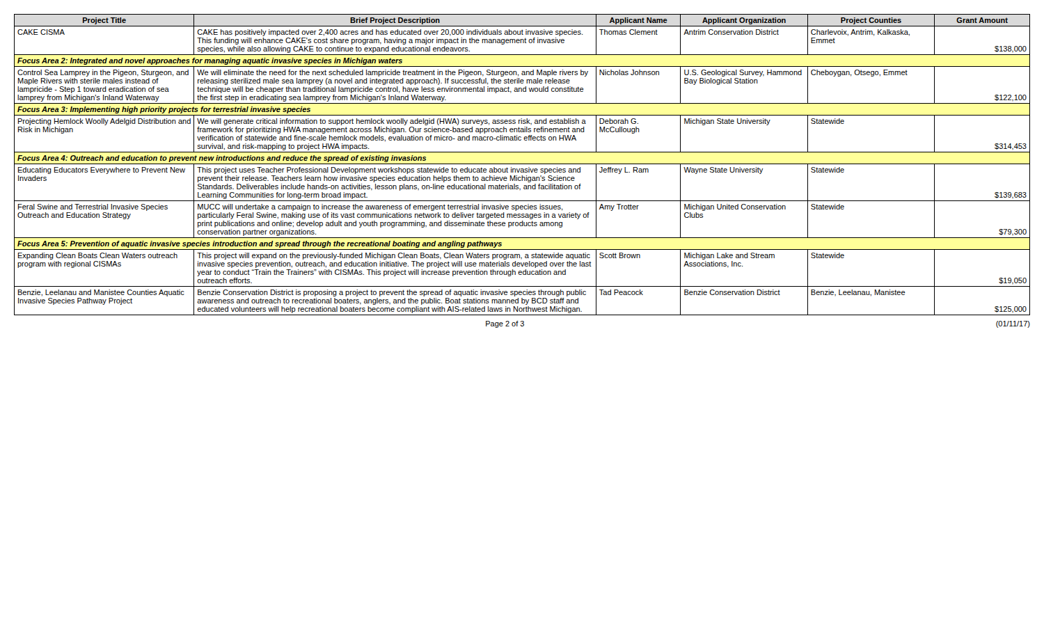| Project Title | Brief Project Description | Applicant Name | Applicant Organization | Project Counties | Grant Amount |
| --- | --- | --- | --- | --- | --- |
| CAKE CISMA | CAKE has positively impacted over 2,400 acres and has educated over 20,000 individuals about invasive species. This funding will enhance CAKE's cost share program, having a major impact in the management of invasive species, while also allowing CAKE to continue to expand educational endeavors. | Thomas Clement | Antrim Conservation District | Charlevoix, Antrim, Kalkaska, Emmet | $138,000 |
| Focus Area 2: Integrated and novel approaches for managing aquatic invasive species in Michigan waters |
| Control Sea Lamprey in the Pigeon, Sturgeon, and Maple Rivers with sterile males instead of lampricide - Step 1 toward eradication of sea lamprey from Michigan's Inland Waterway | We will eliminate the need for the next scheduled lampricide treatment in the Pigeon, Sturgeon, and Maple rivers by releasing sterilized male sea lamprey (a novel and integrated approach). If successful, the sterile male release technique will be cheaper than traditional lampricide control, have less environmental impact, and would constitute the first step in eradicating sea lamprey from Michigan's Inland Waterway. | Nicholas Johnson | U.S. Geological Survey, Hammond Bay Biological Station | Cheboygan, Otsego, Emmet | $122,100 |
| Focus Area 3: Implementing high priority projects for terrestrial invasive species |
| Projecting Hemlock Woolly Adelgid Distribution and Risk in Michigan | We will generate critical information to support hemlock woolly adelgid (HWA) surveys, assess risk, and establish a framework for prioritizing HWA management across Michigan. Our science-based approach entails refinement and verification of statewide and fine-scale hemlock models, evaluation of micro- and macro-climatic effects on HWA survival, and risk-mapping to project HWA impacts. | Deborah G. McCullough | Michigan State University | Statewide | $314,453 |
| Focus Area 4: Outreach and education to prevent new introductions and reduce the spread of existing invasions |
| Educating Educators Everywhere to Prevent New Invaders | This project uses Teacher Professional Development workshops statewide to educate about invasive species and prevent their release. Teachers learn how invasive species education helps them to achieve Michigan's Science Standards. Deliverables include hands-on activities, lesson plans, on-line educational materials, and facilitation of Learning Communities for long-term broad impact. | Jeffrey L. Ram | Wayne State University | Statewide | $139,683 |
| Feral Swine and Terrestrial Invasive Species Outreach and Education Strategy | MUCC will undertake a campaign to increase the awareness of emergent terrestrial invasive species issues, particularly Feral Swine, making use of its vast communications network to deliver targeted messages in a variety of print publications and online; develop adult and youth programming, and disseminate these products among conservation partner organizations. | Amy Trotter | Michigan United Conservation Clubs | Statewide | $79,300 |
| Focus Area 5: Prevention of aquatic invasive species introduction and spread through the recreational boating and angling pathways |
| Expanding Clean Boats Clean Waters outreach program with regional CISMAs | This project will expand on the previously-funded Michigan Clean Boats, Clean Waters program, a statewide aquatic invasive species prevention, outreach, and education initiative. The project will use materials developed over the last year to conduct “Train the Trainers” with CISMAs. This project will increase prevention through education and outreach efforts. | Scott Brown | Michigan Lake and Stream Associations, Inc. | Statewide | $19,050 |
| Benzie, Leelanau and Manistee Counties Aquatic Invasive Species Pathway Project | Benzie Conservation District is proposing a project to prevent the spread of aquatic invasive species through public awareness and outreach to recreational boaters, anglers, and the public. Boat stations manned by BCD staff and educated volunteers will help recreational boaters become compliant with AIS-related laws in Northwest Michigan. | Tad Peacock | Benzie Conservation District | Benzie, Leelanau, Manistee | $125,000 |
Page 2 of 3 (01/11/17)